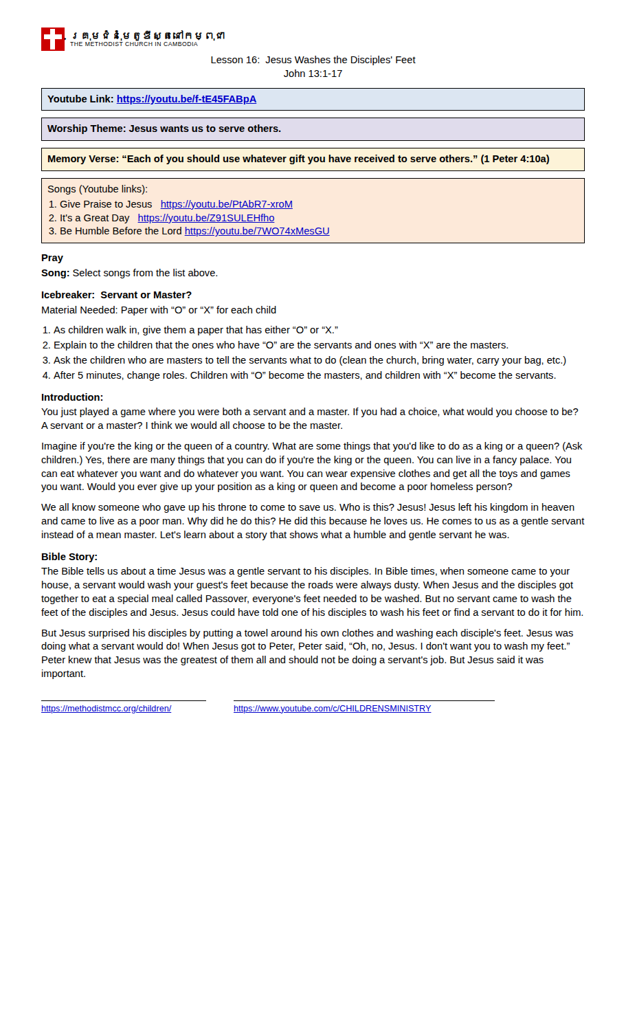គ្រុមជំនុំមេតូឌីស្តនៅកម្ពុជា
THE METHODIST CHURCH IN CAMBODIA
Lesson 16: Jesus Washes the Disciples' Feet
John 13:1-17
Youtube Link: https://youtu.be/f-tE45FABpA
Worship Theme: Jesus wants us to serve others.
Memory Verse: “Each of you should use whatever gift you have received to serve others.” (1 Peter 4:10a)
Songs (Youtube links):
Give Praise to Jesus https://youtu.be/PtAbR7-xroM
It's a Great Day https://youtu.be/Z91SULEHfho
Be Humble Before the Lord https://youtu.be/7WO74xMesGU
Pray
Song: Select songs from the list above.
Icebreaker: Servant or Master?
Material Needed: Paper with “O” or “X” for each child
As children walk in, give them a paper that has either “O” or “X.”
Explain to the children that the ones who have “O” are the servants and ones with “X” are the masters.
Ask the children who are masters to tell the servants what to do (clean the church, bring water, carry your bag, etc.)
After 5 minutes, change roles. Children with “O” become the masters, and children with “X” become the servants.
Introduction:
You just played a game where you were both a servant and a master. If you had a choice, what would you choose to be? A servant or a master? I think we would all choose to be the master.
Imagine if you're the king or the queen of a country. What are some things that you'd like to do as a king or a queen? (Ask children.) Yes, there are many things that you can do if you're the king or the queen. You can live in a fancy palace. You can eat whatever you want and do whatever you want. You can wear expensive clothes and get all the toys and games you want. Would you ever give up your position as a king or queen and become a poor homeless person?
We all know someone who gave up his throne to come to save us. Who is this? Jesus! Jesus left his kingdom in heaven and came to live as a poor man. Why did he do this? He did this because he loves us. He comes to us as a gentle servant instead of a mean master. Let's learn about a story that shows what a humble and gentle servant he was.
Bible Story:
The Bible tells us about a time Jesus was a gentle servant to his disciples. In Bible times, when someone came to your house, a servant would wash your guest's feet because the roads were always dusty. When Jesus and the disciples got together to eat a special meal called Passover, everyone's feet needed to be washed. But no servant came to wash the feet of the disciples and Jesus. Jesus could have told one of his disciples to wash his feet or find a servant to do it for him.
But Jesus surprised his disciples by putting a towel around his own clothes and washing each disciple's feet. Jesus was doing what a servant would do! When Jesus got to Peter, Peter said, “Oh, no, Jesus. I don't want you to wash my feet.” Peter knew that Jesus was the greatest of them all and should not be doing a servant's job. But Jesus said it was important.
https://methodistmcc.org/children/
https://www.youtube.com/c/CHILDRENSMINISTRY